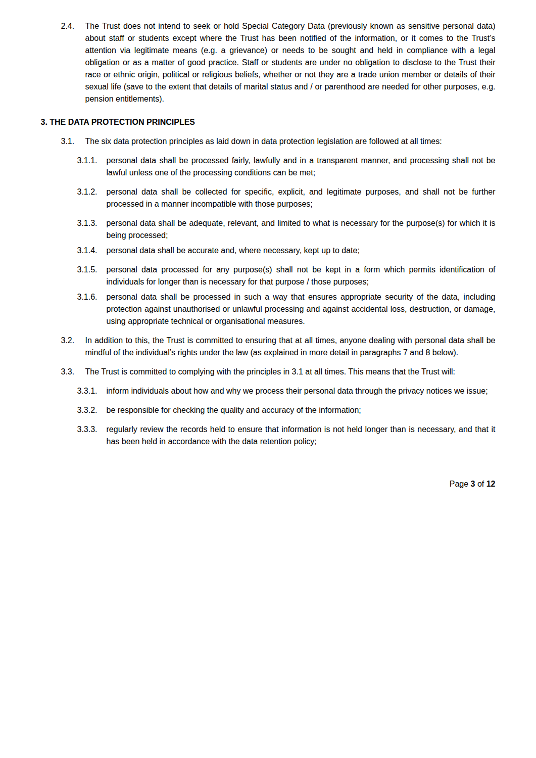2.4. The Trust does not intend to seek or hold Special Category Data (previously known as sensitive personal data) about staff or students except where the Trust has been notified of the information, or it comes to the Trust’s attention via legitimate means (e.g. a grievance) or needs to be sought and held in compliance with a legal obligation or as a matter of good practice. Staff or students are under no obligation to disclose to the Trust their race or ethnic origin, political or religious beliefs, whether or not they are a trade union member or details of their sexual life (save to the extent that details of marital status and / or parenthood are needed for other purposes, e.g. pension entitlements).
3. The Data Protection Principles
3.1. The six data protection principles as laid down in data protection legislation are followed at all times:
3.1.1. personal data shall be processed fairly, lawfully and in a transparent manner, and processing shall not be lawful unless one of the processing conditions can be met;
3.1.2. personal data shall be collected for specific, explicit, and legitimate purposes, and shall not be further processed in a manner incompatible with those purposes;
3.1.3. personal data shall be adequate, relevant, and limited to what is necessary for the purpose(s) for which it is being processed;
3.1.4. personal data shall be accurate and, where necessary, kept up to date;
3.1.5. personal data processed for any purpose(s) shall not be kept in a form which permits identification of individuals for longer than is necessary for that purpose / those purposes;
3.1.6. personal data shall be processed in such a way that ensures appropriate security of the data, including protection against unauthorised or unlawful processing and against accidental loss, destruction, or damage, using appropriate technical or organisational measures.
3.2. In addition to this, the Trust is committed to ensuring that at all times, anyone dealing with personal data shall be mindful of the individual’s rights under the law (as explained in more detail in paragraphs 7 and 8 below).
3.3. The Trust is committed to complying with the principles in 3.1 at all times. This means that the Trust will:
3.3.1. inform individuals about how and why we process their personal data through the privacy notices we issue;
3.3.2. be responsible for checking the quality and accuracy of the information;
3.3.3. regularly review the records held to ensure that information is not held longer than is necessary, and that it has been held in accordance with the data retention policy;
Page 3 of 12